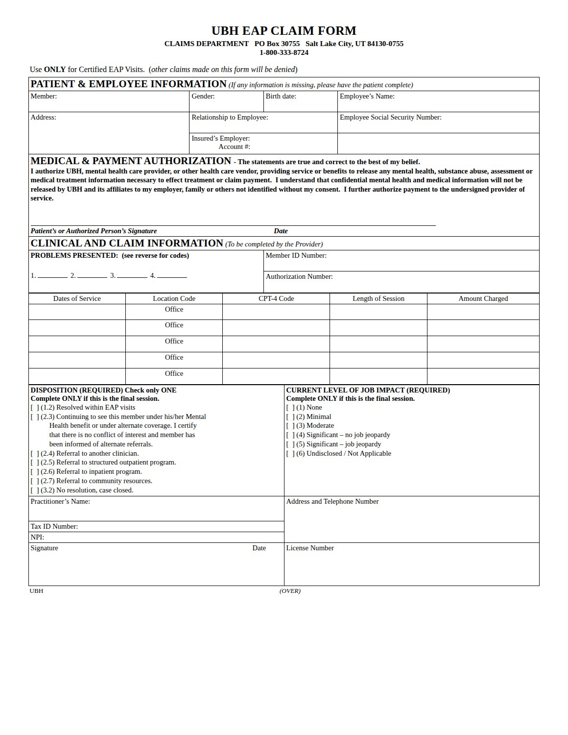UBH EAP CLAIM FORM
CLAIMS DEPARTMENT PO Box 30755 Salt Lake City, UT 84130-0755
1-800-333-8724
Use ONLY for Certified EAP Visits. (other claims made on this form will be denied)
| PATIENT & EMPLOYEE INFORMATION (If any information is missing, please have the patient complete) |
| Member: | Gender: | Birth date: | Employee’s Name: |
| Address: | Relationship to Employee: | Employee Social Security Number: |
| Insured’s Employer: Account #: | |
| MEDICAL & PAYMENT AUTHORIZATION - The statements are true and correct to the best of my belief. I authorize UBH, mental health care provider, or other health care vendor, providing service or benefits to release any mental health, substance abuse, assessment or medical treatment information necessary to effect treatment or claim payment. I understand that confidential mental health and medical information will not be released by UBH and its affiliates to my employer, family or others not identified without my consent. I further authorize payment to the undersigned provider of service. Patient’s or Authorized Person’s Signature Date |
| CLINICAL AND CLAIM INFORMATION (To be completed by the Provider) |
| PROBLEMS PRESENTED: (see reverse for codes) 1. 2. 3. 4. | Member ID Number: |
| Authorization Number: |
| Dates of Service | Location Code | CPT-4 Code | Length of Session | Amount Charged |
| | Office | | | |
| | Office | | | |
| | Office | | | |
| | Office | | | |
| | Office | | | |
| DISPOSITION (REQUIRED) Check only ONE Complete ONLY if this is the final session. [ ] (1.2) Resolved within EAP visits [ ] (2.3) Continuing to see this member under his/her Mental Health benefit or under alternate coverage. I certify that there is no conflict of interest and member has been informed of alternate referrals. [ ] (2.4) Referral to another clinician. [ ] (2.5) Referral to structured outpatient program. [ ] (2.6) Referral to inpatient program. [ ] (2.7) Referral to community resources. [ ] (3.2) No resolution, case closed. | CURRENT LEVEL OF JOB IMPACT (REQUIRED) Complete ONLY if this is the final session. [ ] (1) None [ ] (2) Minimal [ ] (3) Moderate [ ] (4) Significant – no job jeopardy [ ] (5) Significant – job jeopardy [ ] (6) Undisclosed / Not Applicable |
| Practitioner’s Name: | Address and Telephone Number |
| Tax ID Number: |
| NPI: |
| Signature Date | License Number |
UBH (OVER)